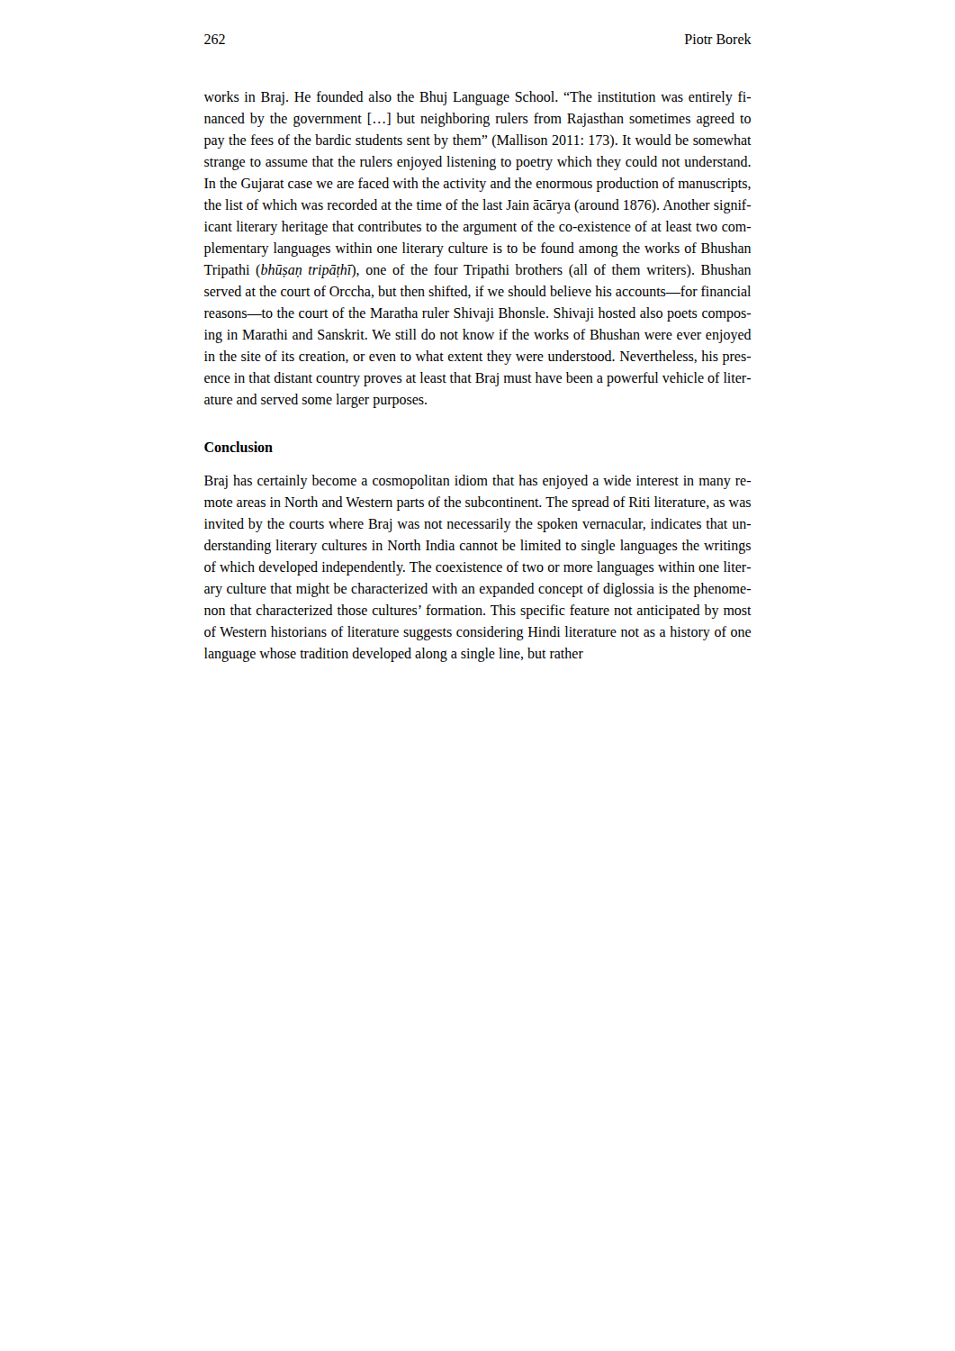262 Piotr Borek
works in Braj. He founded also the Bhuj Language School. “The institution was entirely financed by the government […] but neighboring rulers from Rajasthan sometimes agreed to pay the fees of the bardic students sent by them” (Mallison 2011: 173). It would be somewhat strange to assume that the rulers enjoyed listening to poetry which they could not understand. In the Gujarat case we are faced with the activity and the enormous production of manuscripts, the list of which was recorded at the time of the last Jain ācārya (around 1876). Another significant literary heritage that contributes to the argument of the co-existence of at least two complementary languages within one literary culture is to be found among the works of Bhushan Tripathi (bhūṣaṇ tripāṭhī), one of the four Tripathi brothers (all of them writers). Bhushan served at the court of Orccha, but then shifted, if we should believe his accounts—for financial reasons—to the court of the Maratha ruler Shivaji Bhonsle. Shivaji hosted also poets composing in Marathi and Sanskrit. We still do not know if the works of Bhushan were ever enjoyed in the site of its creation, or even to what extent they were understood. Nevertheless, his presence in that distant country proves at least that Braj must have been a powerful vehicle of literature and served some larger purposes.
Conclusion
Braj has certainly become a cosmopolitan idiom that has enjoyed a wide interest in many remote areas in North and Western parts of the subcontinent. The spread of Riti literature, as was invited by the courts where Braj was not necessarily the spoken vernacular, indicates that understanding literary cultures in North India cannot be limited to single languages the writings of which developed independently. The coexistence of two or more languages within one literary culture that might be characterized with an expanded concept of diglossia is the phenomenon that characterized those cultures’ formation. This specific feature not anticipated by most of Western historians of literature suggests considering Hindi literature not as a history of one language whose tradition developed along a single line, but rather